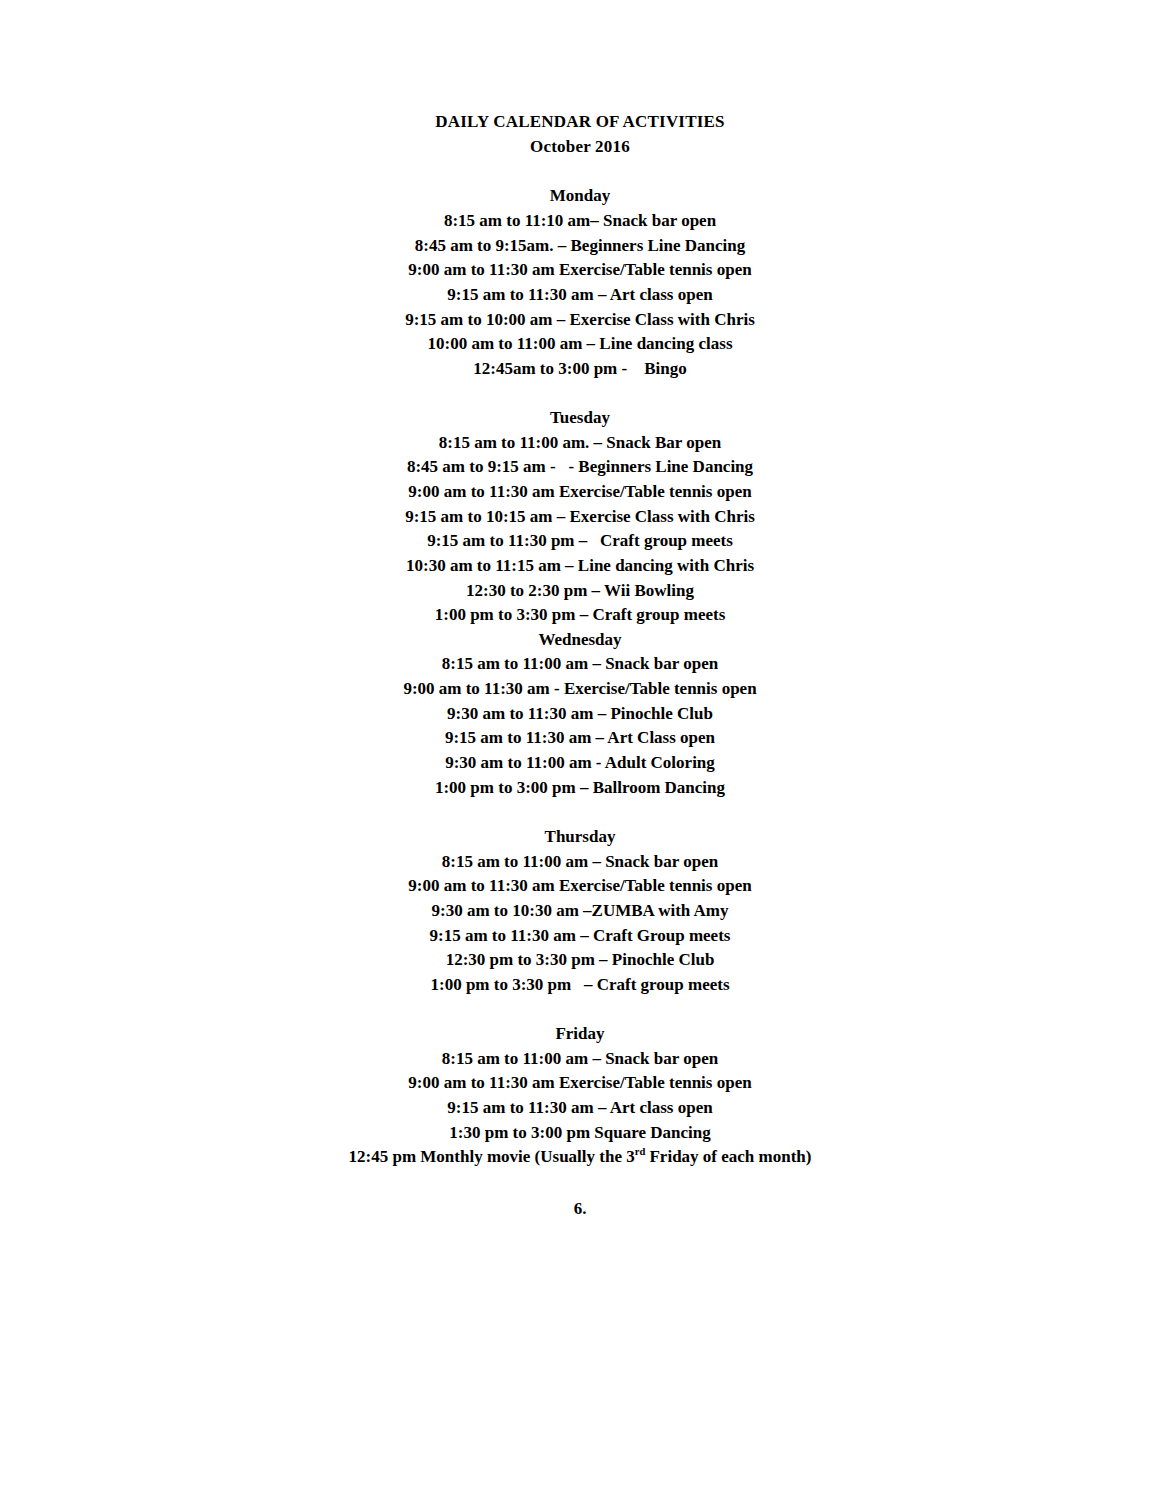DAILY CALENDAR OF ACTIVITIESOctober 2016
Monday
8:15 am to 11:10 am– Snack bar open
8:45 am to 9:15am. – Beginners Line Dancing
9:00 am to 11:30 am Exercise/Table tennis open
9:15 am to 11:30 am – Art class open
9:15 am to 10:00 am – Exercise Class with Chris
10:00 am to 11:00 am – Line dancing class
12:45am to 3:00 pm - Bingo
Tuesday
8:15 am to 11:00 am. – Snack Bar open
8:45 am to 9:15 am - - Beginners Line Dancing
9:00 am to 11:30 am Exercise/Table tennis open
9:15 am to 10:15 am – Exercise Class with Chris
9:15 am to 11:30 pm – Craft group meets
10:30 am to 11:15 am – Line dancing with Chris
12:30 to 2:30 pm – Wii Bowling
1:00 pm to 3:30 pm – Craft group meets
Wednesday
8:15 am to 11:00 am – Snack bar open
9:00 am to 11:30 am - Exercise/Table tennis open
9:30 am to 11:30 am – Pinochle Club
9:15 am to 11:30 am – Art Class open
9:30 am to 11:00 am - Adult Coloring
1:00 pm to 3:00 pm – Ballroom Dancing
Thursday
8:15 am to 11:00 am – Snack bar open
9:00 am to 11:30 am Exercise/Table tennis open
9:30 am to 10:30 am –ZUMBA with Amy
9:15 am to 11:30 am – Craft Group meets
12:30 pm to 3:30 pm – Pinochle Club
1:00 pm to 3:30 pm – Craft group meets
Friday
8:15 am to 11:00 am – Snack bar open
9:00 am to 11:30 am Exercise/Table tennis open
9:15 am to 11:30 am – Art class open
1:30 pm to 3:00 pm Square Dancing
12:45 pm Monthly movie (Usually the 3rd Friday of each month)
6.